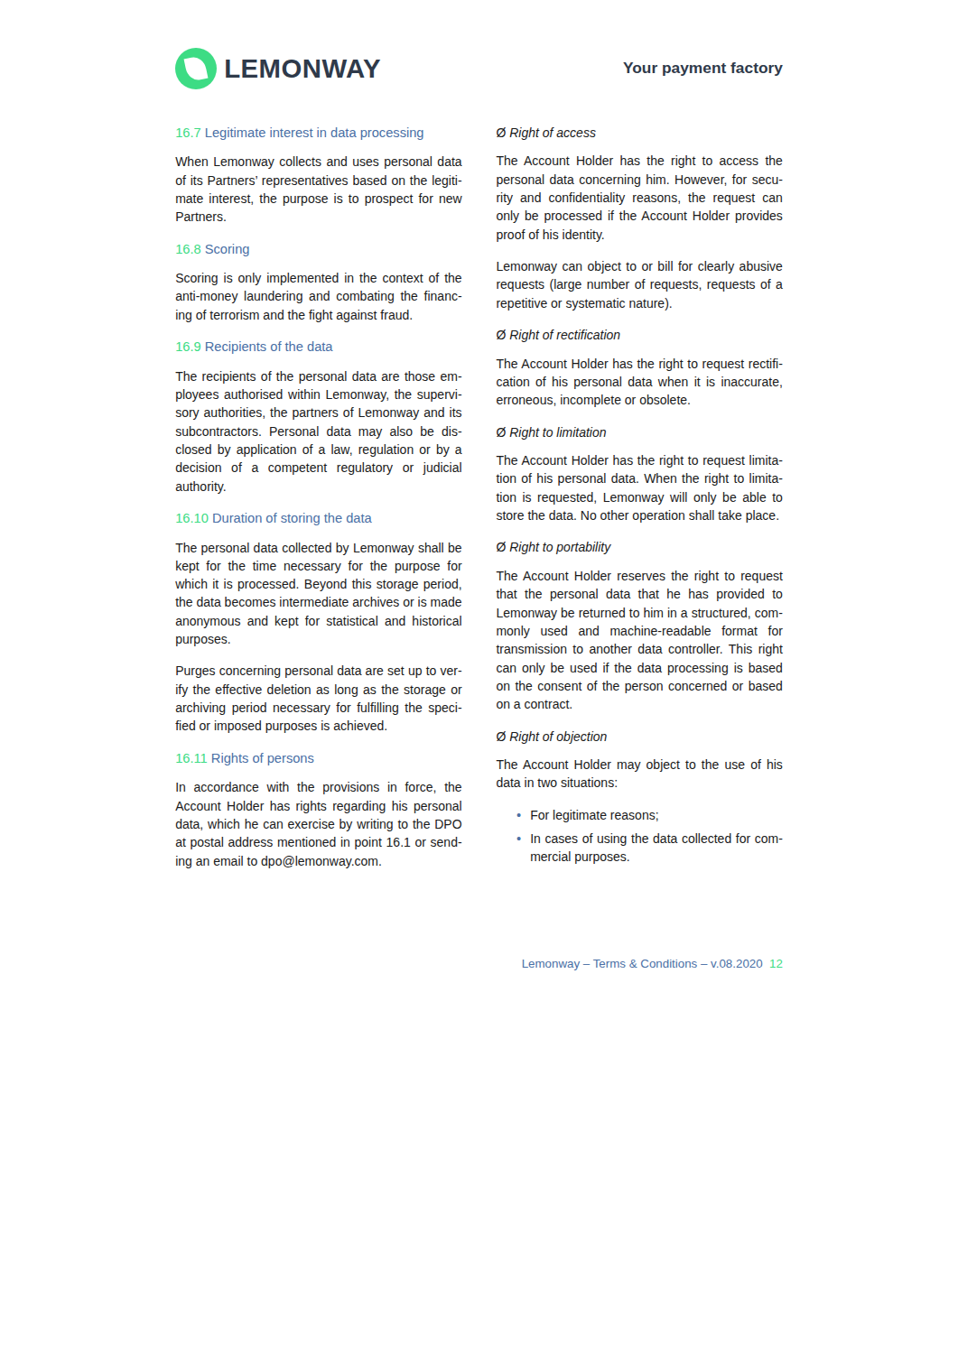LEMONWAY
Your payment factory
16.7 Legitimate interest in data processing
When Lemonway collects and uses personal data of its Partners’ representatives based on the legitimate interest, the purpose is to prospect for new Partners.
16.8 Scoring
Scoring is only implemented in the context of the anti-money laundering and combating the financing of terrorism and the fight against fraud.
16.9 Recipients of the data
The recipients of the personal data are those employees authorised within Lemonway, the supervisory authorities, the partners of Lemonway and its subcontractors. Personal data may also be disclosed by application of a law, regulation or by a decision of a competent regulatory or judicial authority.
16.10 Duration of storing the data
The personal data collected by Lemonway shall be kept for the time necessary for the purpose for which it is processed. Beyond this storage period, the data becomes intermediate archives or is made anonymous and kept for statistical and historical purposes.
Purges concerning personal data are set up to verify the effective deletion as long as the storage or archiving period necessary for fulfilling the specified or imposed purposes is achieved.
16.11 Rights of persons
In accordance with the provisions in force, the Account Holder has rights regarding his personal data, which he can exercise by writing to the DPO at postal address mentioned in point 16.1 or sending an email to dpo@lemonway.com.
Ø Right of access
The Account Holder has the right to access the personal data concerning him. However, for security and confidentiality reasons, the request can only be processed if the Account Holder provides proof of his identity.
Lemonway can object to or bill for clearly abusive requests (large number of requests, requests of a repetitive or systematic nature).
Ø Right of rectification
The Account Holder has the right to request rectification of his personal data when it is inaccurate, erroneous, incomplete or obsolete.
Ø Right to limitation
The Account Holder has the right to request limitation of his personal data. When the right to limitation is requested, Lemonway will only be able to store the data. No other operation shall take place.
Ø Right to portability
The Account Holder reserves the right to request that the personal data that he has provided to Lemonway be returned to him in a structured, commonly used and machine-readable format for transmission to another data controller. This right can only be used if the data processing is based on the consent of the person concerned or based on a contract.
Ø Right of objection
The Account Holder may object to the use of his data in two situations:
For legitimate reasons;
In cases of using the data collected for commercial purposes.
Lemonway – Terms & Conditions – v.08.2020 12